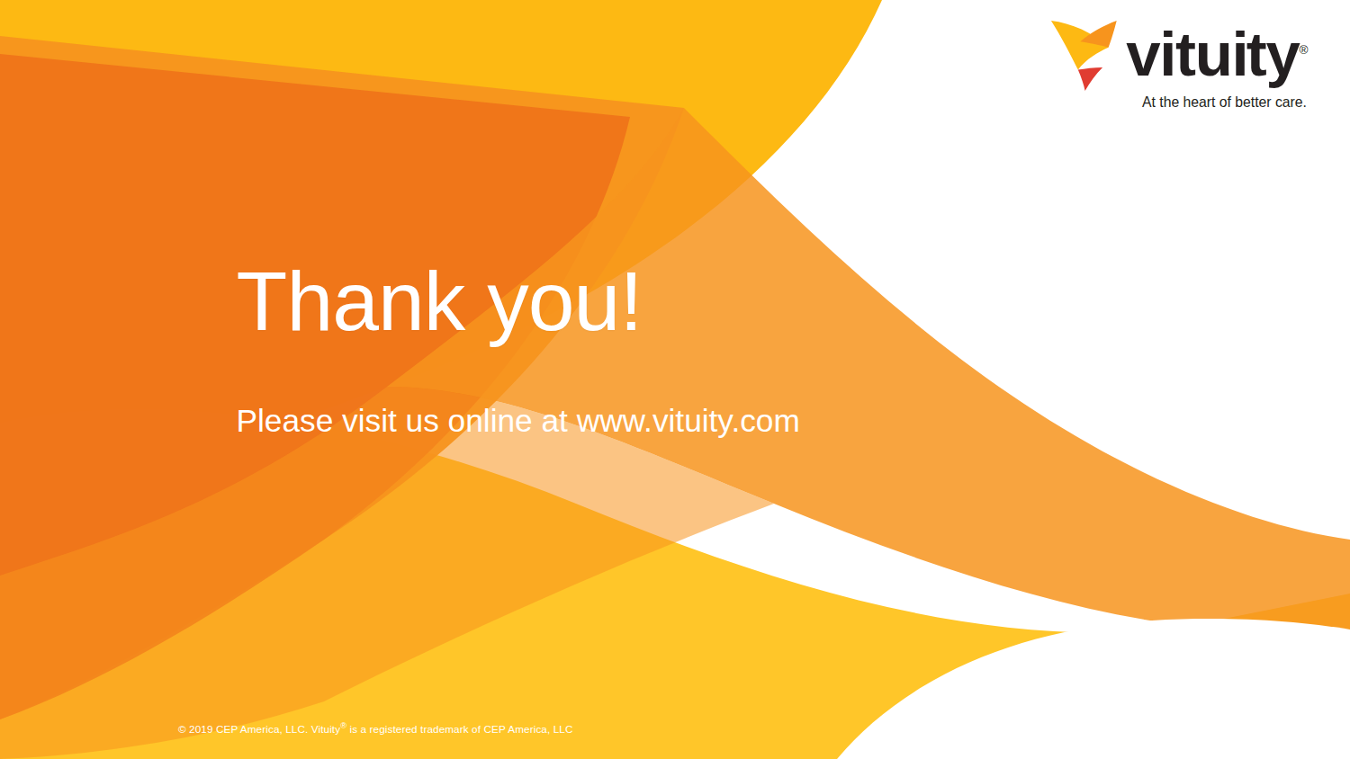vituity®
At the heart of better care.
Thank you!
Please visit us online at www.vituity.com
© 2019 CEP America, LLC. Vituity® is a registered trademark of CEP America, LLC